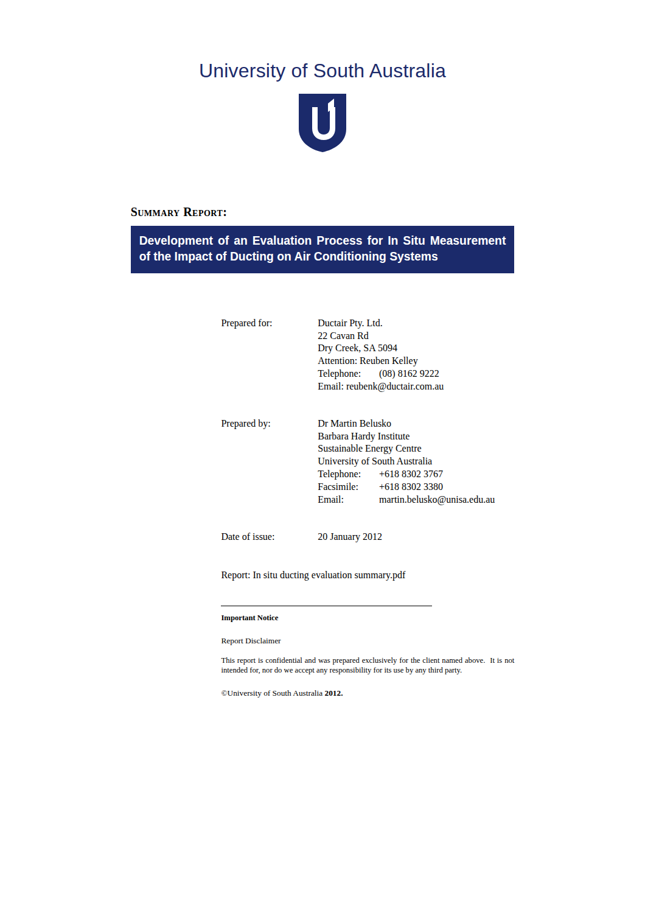University of South Australia
Summary Report:
Development of an Evaluation Process for In Situ Measurement of the Impact of Ducting on Air Conditioning Systems
| Prepared for: | Ductair Pty. Ltd. 22 Cavan Rd Dry Creek, SA 5094 Attention: Reuben Kelley Telephone: (08) 8162 9222 Email: reubenk@ductair.com.au |
| Prepared by: | Dr Martin Belusko Barbara Hardy Institute Sustainable Energy Centre University of South Australia Telephone: +618 8302 3767 Facsimile: +618 8302 3380 Email: martin.belusko@unisa.edu.au |
| Date of issue: | 20 January 2012 |
Report: In situ ducting evaluation summary.pdf
Important Notice
Report Disclaimer
This report is confidential and was prepared exclusively for the client named above. It is not intended for, nor do we accept any responsibility for its use by any third party.
©University of South Australia 2012.